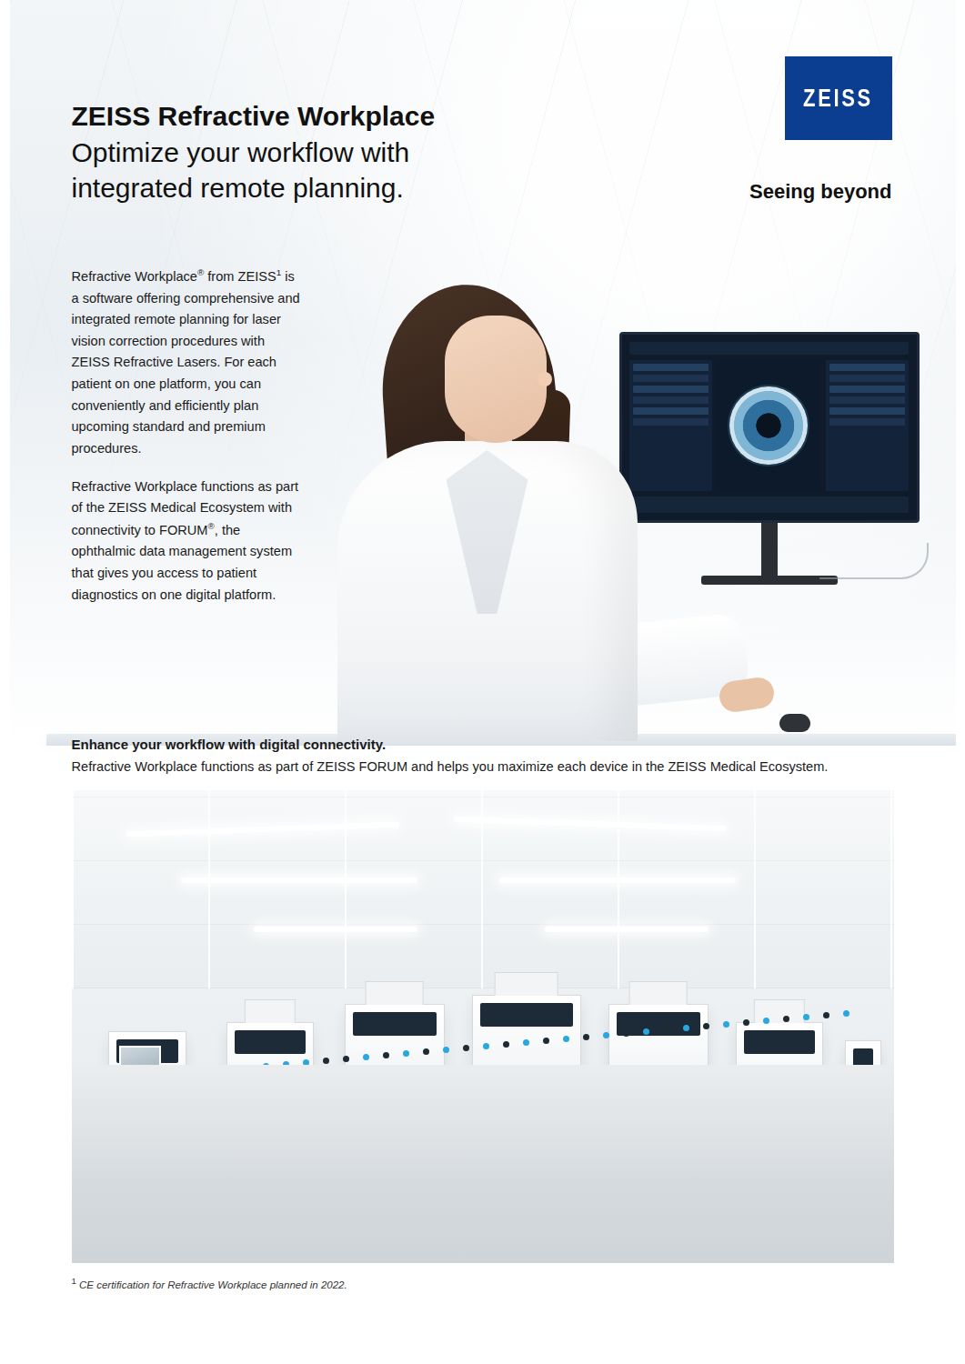ZEISS
Seeing beyond
ZEISS Refractive Workplace Optimize your workflow with
integrated remote planning.
Refractive Workplace® from ZEISS1 is a software offering comprehensive and integrated remote planning for laser vision correction procedures with ZEISS Refractive Lasers. For each patient on one platform, you can conveniently and efficiently plan upcoming standard and premium procedures.
Refractive Workplace functions as part of the ZEISS Medical Ecosystem with connectivity to FORUM®, the ophthalmic data management system that gives you access to patient diagnostics on one digital platform.
Enhance your workflow with digital connectivity.
Refractive Workplace functions as part of ZEISS FORUM and helps you maximize each device in the ZEISS Medical Ecosystem.
FORUM
Plan
Treat
ZEISS
MEL
Check
1 CE certification for Refractive Workplace planned in 2022.